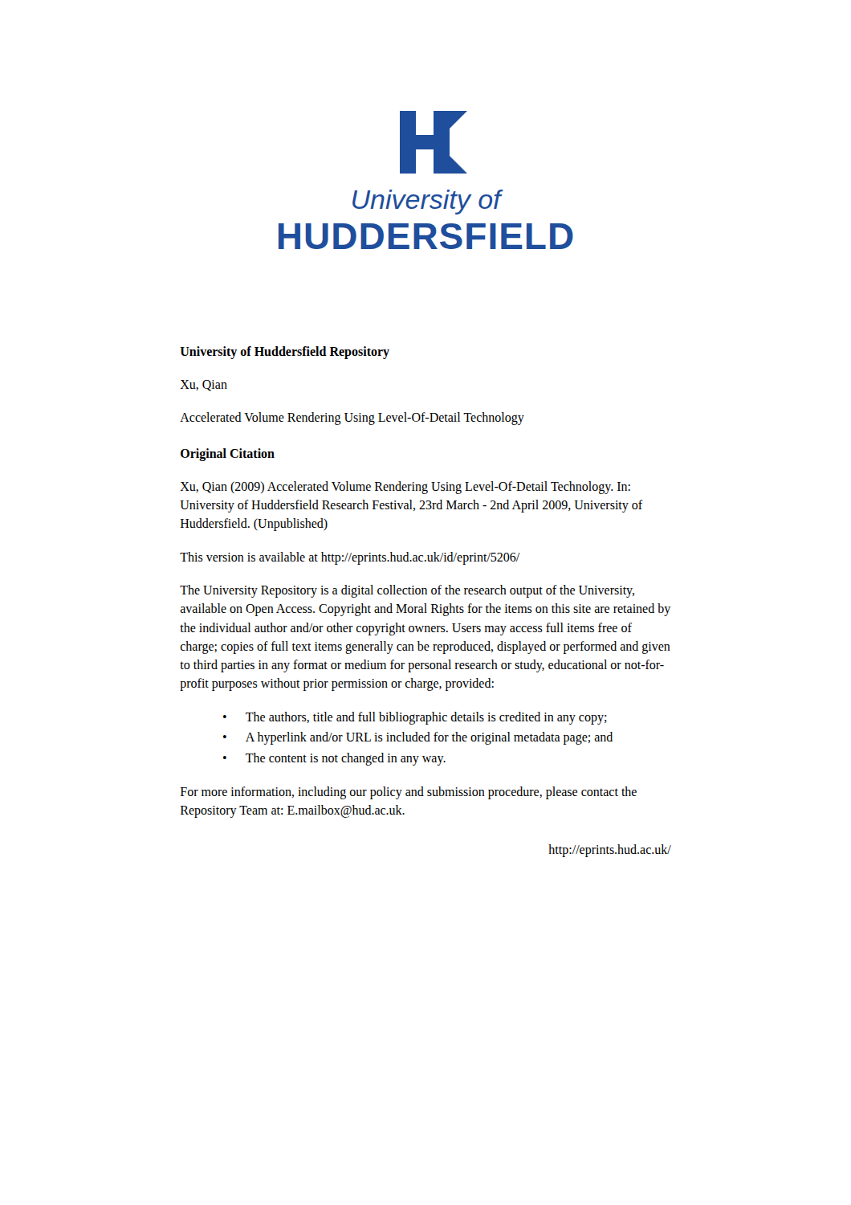University of HUDDERSFIELD
University of Huddersfield Repository
Xu, Qian
Accelerated Volume Rendering Using Level-Of-Detail Technology
Original Citation
Xu, Qian (2009) Accelerated Volume Rendering Using Level-Of-Detail Technology. In: University of Huddersfield Research Festival, 23rd March - 2nd April 2009, University of Huddersfield. (Unpublished)
This version is available at http://eprints.hud.ac.uk/id/eprint/5206/
The University Repository is a digital collection of the research output of the University, available on Open Access. Copyright and Moral Rights for the items on this site are retained by the individual author and/or other copyright owners. Users may access full items free of charge; copies of full text items generally can be reproduced, displayed or performed and given to third parties in any format or medium for personal research or study, educational or not-for-profit purposes without prior permission or charge, provided:
The authors, title and full bibliographic details is credited in any copy;
A hyperlink and/or URL is included for the original metadata page; and
The content is not changed in any way.
For more information, including our policy and submission procedure, please contact the Repository Team at: E.mailbox@hud.ac.uk.
http://eprints.hud.ac.uk/